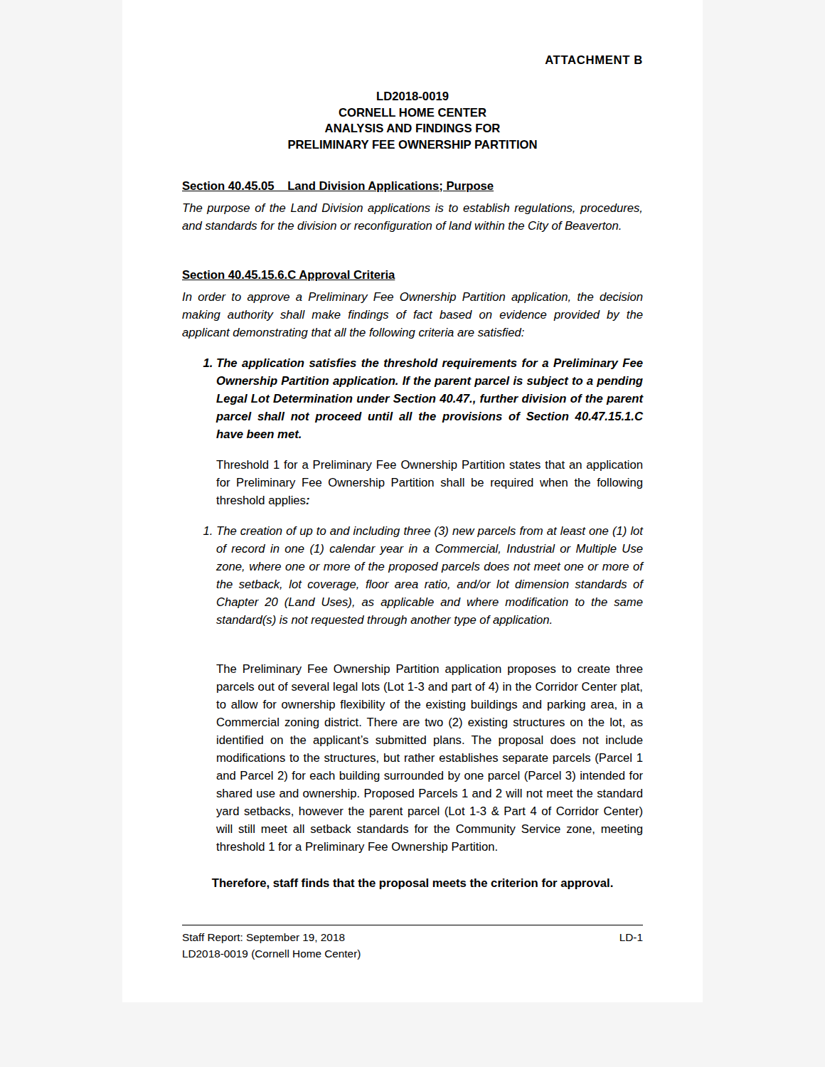ATTACHMENT B
LD2018-0019
CORNELL HOME CENTER
ANALYSIS AND FINDINGS FOR
PRELIMINARY FEE OWNERSHIP PARTITION
Section 40.45.05 Land Division Applications; Purpose
The purpose of the Land Division applications is to establish regulations, procedures, and standards for the division or reconfiguration of land within the City of Beaverton.
Section 40.45.15.6.C Approval Criteria
In order to approve a Preliminary Fee Ownership Partition application, the decision making authority shall make findings of fact based on evidence provided by the applicant demonstrating that all the following criteria are satisfied:
The application satisfies the threshold requirements for a Preliminary Fee Ownership Partition application. If the parent parcel is subject to a pending Legal Lot Determination under Section 40.47., further division of the parent parcel shall not proceed until all the provisions of Section 40.47.15.1.C have been met.
Threshold 1 for a Preliminary Fee Ownership Partition states that an application for Preliminary Fee Ownership Partition shall be required when the following threshold applies:
The creation of up to and including three (3) new parcels from at least one (1) lot of record in one (1) calendar year in a Commercial, Industrial or Multiple Use zone, where one or more of the proposed parcels does not meet one or more of the setback, lot coverage, floor area ratio, and/or lot dimension standards of Chapter 20 (Land Uses), as applicable and where modification to the same standard(s) is not requested through another type of application.
The Preliminary Fee Ownership Partition application proposes to create three parcels out of several legal lots (Lot 1-3 and part of 4) in the Corridor Center plat, to allow for ownership flexibility of the existing buildings and parking area, in a Commercial zoning district. There are two (2) existing structures on the lot, as identified on the applicant’s submitted plans. The proposal does not include modifications to the structures, but rather establishes separate parcels (Parcel 1 and Parcel 2) for each building surrounded by one parcel (Parcel 3) intended for shared use and ownership. Proposed Parcels 1 and 2 will not meet the standard yard setbacks, however the parent parcel (Lot 1-3 & Part 4 of Corridor Center) will still meet all setback standards for the Community Service zone, meeting threshold 1 for a Preliminary Fee Ownership Partition.
Therefore, staff finds that the proposal meets the criterion for approval.
Staff Report: September 19, 2018
LD2018-0019 (Cornell Home Center)
LD-1